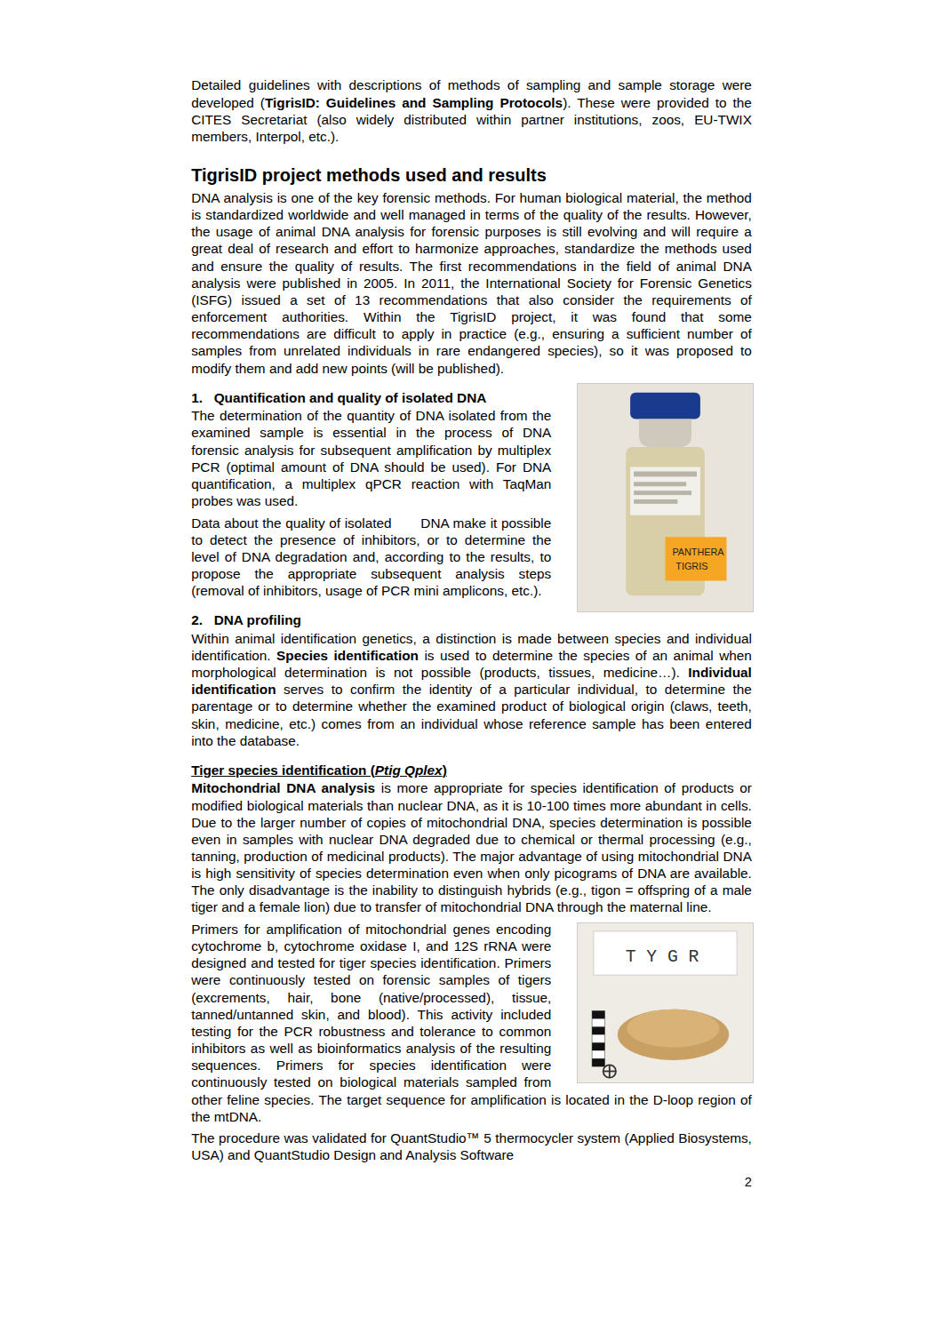Detailed guidelines with descriptions of methods of sampling and sample storage were developed (TigrisID: Guidelines and Sampling Protocols). These were provided to the CITES Secretariat (also widely distributed within partner institutions, zoos, EU-TWIX members, Interpol, etc.).
TigrisID project methods used and results
DNA analysis is one of the key forensic methods. For human biological material, the method is standardized worldwide and well managed in terms of the quality of the results. However, the usage of animal DNA analysis for forensic purposes is still evolving and will require a great deal of research and effort to harmonize approaches, standardize the methods used and ensure the quality of results. The first recommendations in the field of animal DNA analysis were published in 2005. In 2011, the International Society for Forensic Genetics (ISFG) issued a set of 13 recommendations that also consider the requirements of enforcement authorities. Within the TigrisID project, it was found that some recommendations are difficult to apply in practice (e.g., ensuring a sufficient number of samples from unrelated individuals in rare endangered species), so it was proposed to modify them and add new points (will be published).
1. Quantification and quality of isolated DNA
The determination of the quantity of DNA isolated from the examined sample is essential in the process of DNA forensic analysis for subsequent amplification by multiplex PCR (optimal amount of DNA should be used). For DNA quantification, a multiplex qPCR reaction with TaqMan probes was used.
Data about the quality of isolated DNA make it possible to detect the presence of inhibitors, or to determine the level of DNA degradation and, according to the results, to propose the appropriate subsequent analysis steps (removal of inhibitors, usage of PCR mini amplicons, etc.).
2. DNA profiling
Within animal identification genetics, a distinction is made between species and individual identification. Species identification is used to determine the species of an animal when morphological determination is not possible (products, tissues, medicine…). Individual identification serves to confirm the identity of a particular individual, to determine the parentage or to determine whether the examined product of biological origin (claws, teeth, skin, medicine, etc.) comes from an individual whose reference sample has been entered into the database.
Tiger species identification (Ptig Qplex)
Mitochondrial DNA analysis is more appropriate for species identification of products or modified biological materials than nuclear DNA, as it is 10-100 times more abundant in cells. Due to the larger number of copies of mitochondrial DNA, species determination is possible even in samples with nuclear DNA degraded due to chemical or thermal processing (e.g., tanning, production of medicinal products). The major advantage of using mitochondrial DNA is high sensitivity of species determination even when only picograms of DNA are available. The only disadvantage is the inability to distinguish hybrids (e.g., tigon = offspring of a male tiger and a female lion) due to transfer of mitochondrial DNA through the maternal line.
Primers for amplification of mitochondrial genes encoding cytochrome b, cytochrome oxidase I, and 12S rRNA were designed and tested for tiger species identification. Primers were continuously tested on forensic samples of tigers (excrements, hair, bone (native/processed), tissue, tanned/untanned skin, and blood). This activity included testing for the PCR robustness and tolerance to common inhibitors as well as bioinformatics analysis of the resulting sequences. Primers for species identification were continuously tested on biological materials sampled from other feline species. The target sequence for amplification is located in the D-loop region of the mtDNA.
The procedure was validated for QuantStudio™ 5 thermocycler system (Applied Biosystems, USA) and QuantStudio Design and Analysis Software
2